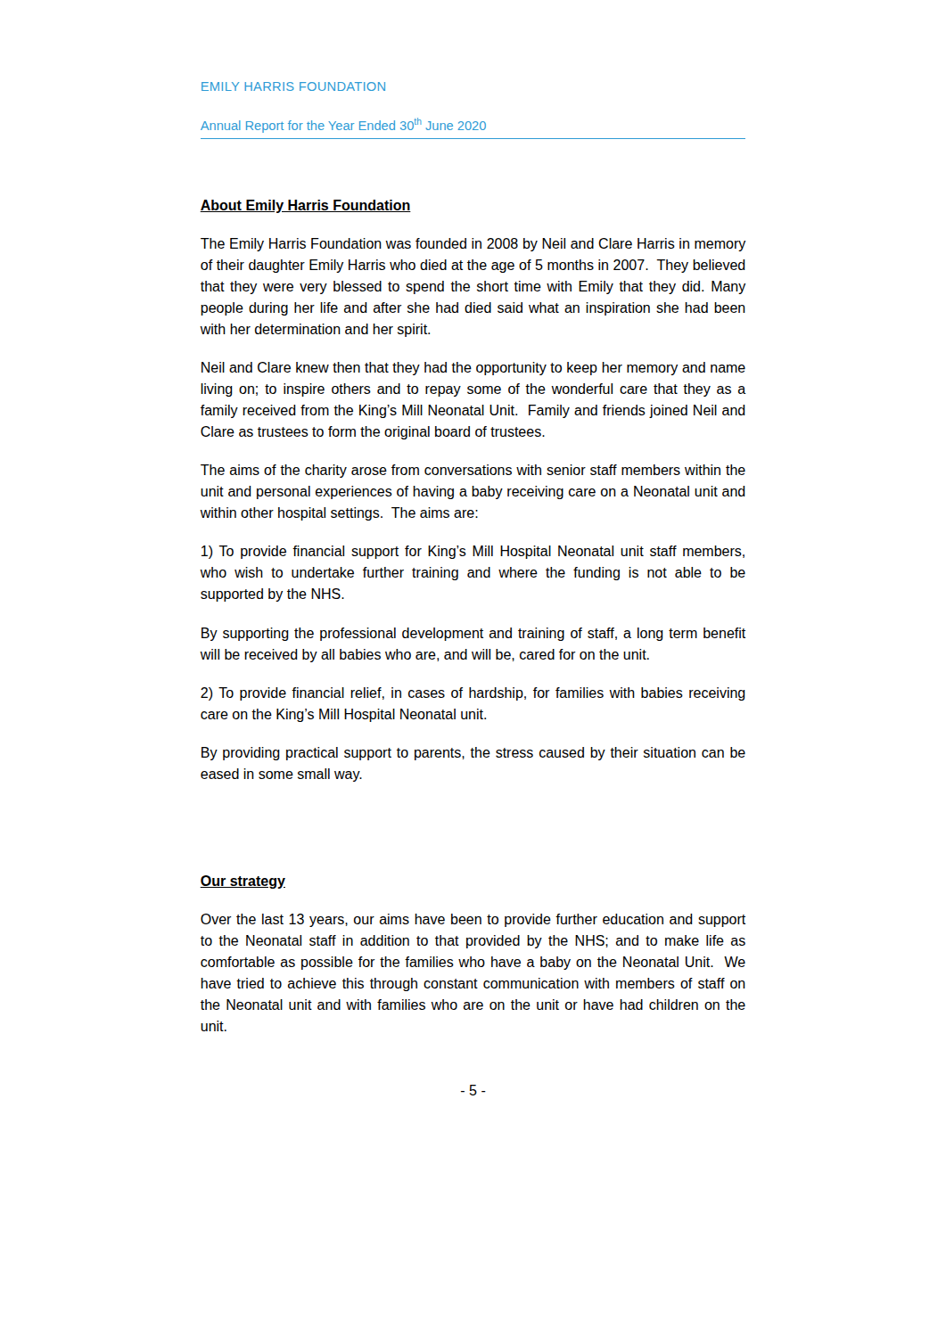EMILY HARRIS FOUNDATION
Annual Report for the Year Ended 30th June 2020
About Emily Harris Foundation
The Emily Harris Foundation was founded in 2008 by Neil and Clare Harris in memory of their daughter Emily Harris who died at the age of 5 months in 2007. They believed that they were very blessed to spend the short time with Emily that they did. Many people during her life and after she had died said what an inspiration she had been with her determination and her spirit.
Neil and Clare knew then that they had the opportunity to keep her memory and name living on; to inspire others and to repay some of the wonderful care that they as a family received from the King’s Mill Neonatal Unit. Family and friends joined Neil and Clare as trustees to form the original board of trustees.
The aims of the charity arose from conversations with senior staff members within the unit and personal experiences of having a baby receiving care on a Neonatal unit and within other hospital settings. The aims are:
1) To provide financial support for King’s Mill Hospital Neonatal unit staff members, who wish to undertake further training and where the funding is not able to be supported by the NHS.
By supporting the professional development and training of staff, a long term benefit will be received by all babies who are, and will be, cared for on the unit.
2) To provide financial relief, in cases of hardship, for families with babies receiving care on the King’s Mill Hospital Neonatal unit.
By providing practical support to parents, the stress caused by their situation can be eased in some small way.
Our strategy
Over the last 13 years, our aims have been to provide further education and support to the Neonatal staff in addition to that provided by the NHS; and to make life as comfortable as possible for the families who have a baby on the Neonatal Unit. We have tried to achieve this through constant communication with members of staff on the Neonatal unit and with families who are on the unit or have had children on the unit.
- 5 -